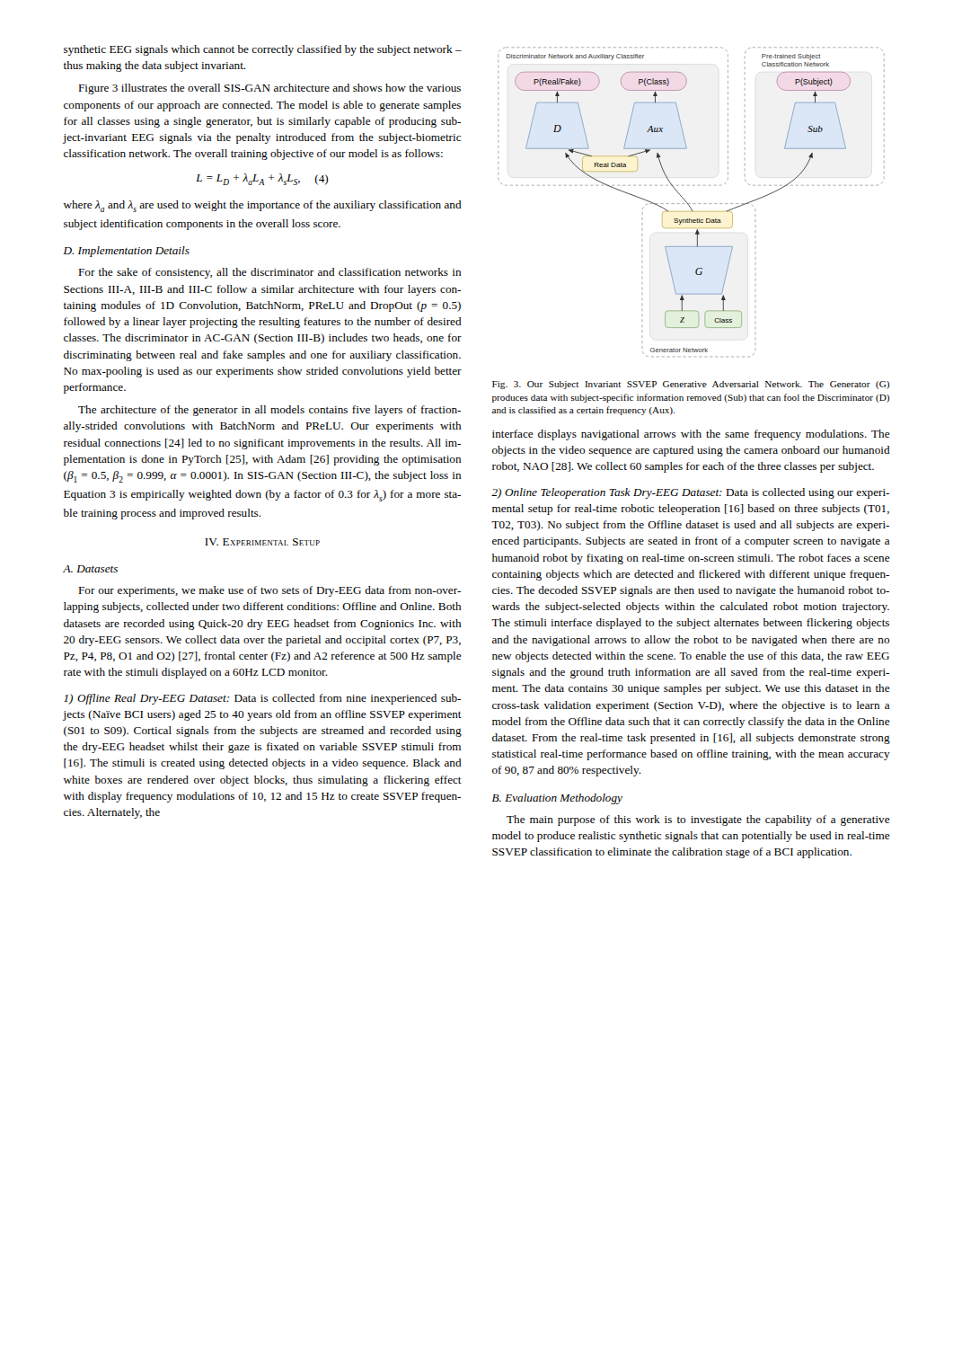synthetic EEG signals which cannot be correctly classified by the subject network – thus making the data subject invariant.
Figure 3 illustrates the overall SIS-GAN architecture and shows how the various components of our approach are connected. The model is able to generate samples for all classes using a single generator, but is similarly capable of producing subject-invariant EEG signals via the penalty introduced from the subject-biometric classification network. The overall training objective of our model is as follows:
L = LD + λaLA + λsLS, (4)
where λa and λs are used to weight the importance of the auxiliary classification and subject identification components in the overall loss score.
D. Implementation Details
For the sake of consistency, all the discriminator and classification networks in Sections III-A, III-B and III-C follow a similar architecture with four layers containing modules of 1D Convolution, BatchNorm, PReLU and DropOut (p = 0.5) followed by a linear layer projecting the resulting features to the number of desired classes. The discriminator in AC-GAN (Section III-B) includes two heads, one for discriminating between real and fake samples and one for auxiliary classification. No max-pooling is used as our experiments show strided convolutions yield better performance.
The architecture of the generator in all models contains five layers of fractionally-strided convolutions with BatchNorm and PReLU. Our experiments with residual connections [24] led to no significant improvements in the results. All implementation is done in PyTorch [25], with Adam [26] providing the optimisation (β1 = 0.5, β2 = 0.999, α = 0.0001). In SIS-GAN (Section III-C), the subject loss in Equation 3 is empirically weighted down (by a factor of 0.3 for λs) for a more stable training process and improved results.
IV. Experimental Setup
A. Datasets
For our experiments, we make use of two sets of Dry-EEG data from non-overlapping subjects, collected under two different conditions: Offline and Online. Both datasets are recorded using Quick-20 dry EEG headset from Cognionics Inc. with 20 dry-EEG sensors. We collect data over the parietal and occipital cortex (P7, P3, Pz, P4, P8, O1 and O2) [27], frontal center (Fz) and A2 reference at 500 Hz sample rate with the stimuli displayed on a 60Hz LCD monitor.
1) Offline Real Dry-EEG Dataset: Data is collected from nine inexperienced subjects (Naïve BCI users) aged 25 to 40 years old from an offline SSVEP experiment (S01 to S09). Cortical signals from the subjects are streamed and recorded using the dry-EEG headset whilst their gaze is fixated on variable SSVEP stimuli from [16]. The stimuli is created using detected objects in a video sequence. Black and white boxes are rendered over object blocks, thus simulating a flickering effect with display frequency modulations of 10, 12 and 15 Hz to create SSVEP frequencies. Alternately, the
Discriminator Network and Auxiliary Classifier Pre-trained Subject Classification Network P(Real/Fake) P(Class) P(Subject) D Aux Sub Real Data Synthetic Data Generator Network G Z Class
Fig. 3. Our Subject Invariant SSVEP Generative Adversarial Network. The Generator (G) produces data with subject-specific information removed (Sub) that can fool the Discriminator (D) and is classified as a certain frequency (Aux).
interface displays navigational arrows with the same frequency modulations. The objects in the video sequence are captured using the camera onboard our humanoid robot, NAO [28]. We collect 60 samples for each of the three classes per subject.
2) Online Teleoperation Task Dry-EEG Dataset: Data is collected using our experimental setup for real-time robotic teleoperation [16] based on three subjects (T01, T02, T03). No subject from the Offline dataset is used and all subjects are experienced participants. Subjects are seated in front of a computer screen to navigate a humanoid robot by fixating on real-time on-screen stimuli. The robot faces a scene containing objects which are detected and flickered with different unique frequencies. The decoded SSVEP signals are then used to navigate the humanoid robot towards the subject-selected objects within the calculated robot motion trajectory. The stimuli interface displayed to the subject alternates between flickering objects and the navigational arrows to allow the robot to be navigated when there are no new objects detected within the scene. To enable the use of this data, the raw EEG signals and the ground truth information are all saved from the real-time experiment. The data contains 30 unique samples per subject. We use this dataset in the cross-task validation experiment (Section V-D), where the objective is to learn a model from the Offline data such that it can correctly classify the data in the Online dataset. From the real-time task presented in [16], all subjects demonstrate strong statistical real-time performance based on offline training, with the mean accuracy of 90, 87 and 80% respectively.
B. Evaluation Methodology
The main purpose of this work is to investigate the capability of a generative model to produce realistic synthetic signals that can potentially be used in real-time SSVEP classification to eliminate the calibration stage of a BCI application.